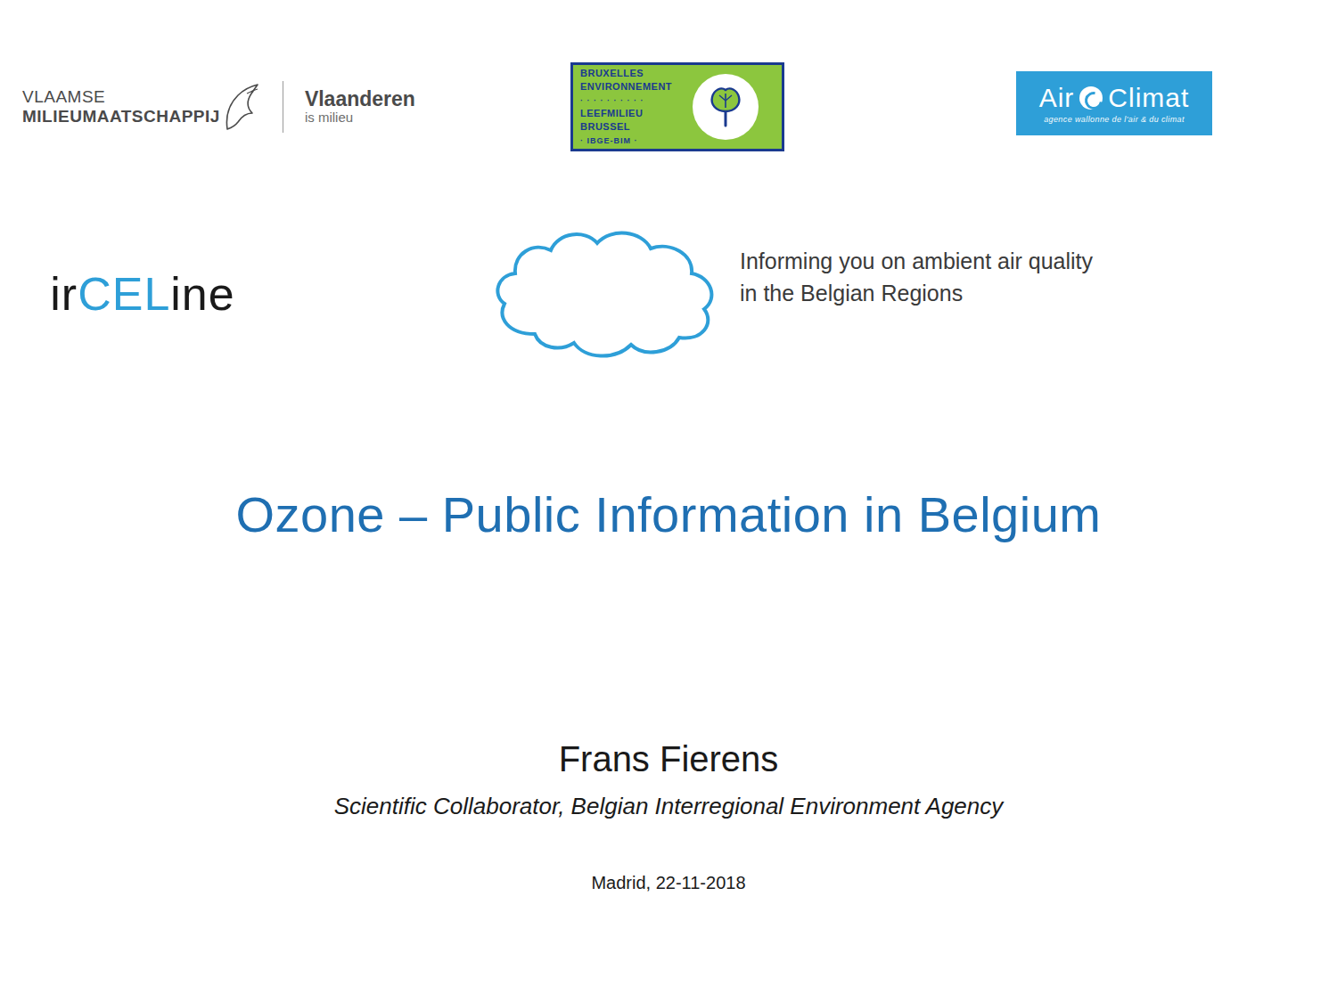VLAAMSE
MILIEUMAATSCHAPPIJ
Vlaanderen
is milieu
BRUXELLES
ENVIRONNEMENT
· · · · · · · · · ·
LEEFMILIEU
BRUSSEL
· IBGE-BIM ·
Air Climat
agence wallonne de l'air & du climat
ir CEL ine
Informing you on ambient air quality
in the Belgian Regions
Ozone – Public Information in Belgium
Frans Fierens
Scientific Collaborator, Belgian Interregional Environment Agency
Madrid, 22-11-2018